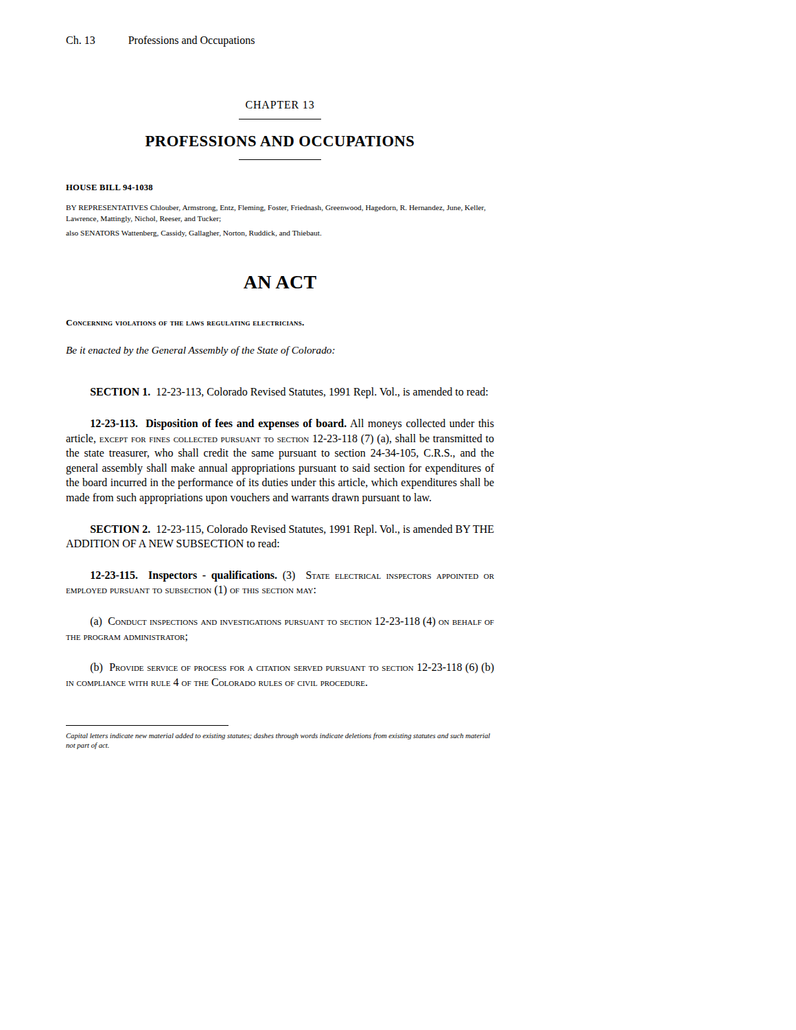Ch. 13 Professions and Occupations
CHAPTER 13
PROFESSIONS AND OCCUPATIONS
HOUSE BILL 94-1038
BY REPRESENTATIVES Chlouber, Armstrong, Entz, Fleming, Foster, Friednash, Greenwood, Hagedorn, R. Hernandez, June, Keller, Lawrence, Mattingly, Nichol, Reeser, and Tucker;
also SENATORS Wattenberg, Cassidy, Gallagher, Norton, Ruddick, and Thiebaut.
AN ACT
Concerning violations of the laws regulating electricians.
Be it enacted by the General Assembly of the State of Colorado:
SECTION 1. 12-23-113, Colorado Revised Statutes, 1991 Repl. Vol., is amended to read:
12-23-113. Disposition of fees and expenses of board. All moneys collected under this article, except for fines collected pursuant to section 12-23-118 (7) (a), shall be transmitted to the state treasurer, who shall credit the same pursuant to section 24-34-105, C.R.S., and the general assembly shall make annual appropriations pursuant to said section for expenditures of the board incurred in the performance of its duties under this article, which expenditures shall be made from such appropriations upon vouchers and warrants drawn pursuant to law.
SECTION 2. 12-23-115, Colorado Revised Statutes, 1991 Repl. Vol., is amended BY THE ADDITION OF A NEW SUBSECTION to read:
12-23-115. Inspectors - qualifications. (3) State electrical inspectors appointed or employed pursuant to subsection (1) of this section may:
(a) Conduct inspections and investigations pursuant to section 12-23-118 (4) on behalf of the program administrator;
(b) Provide service of process for a citation served pursuant to section 12-23-118 (6) (b) in compliance with rule 4 of the Colorado rules of civil procedure.
Capital letters indicate new material added to existing statutes; dashes through words indicate deletions from existing statutes and such material not part of act.